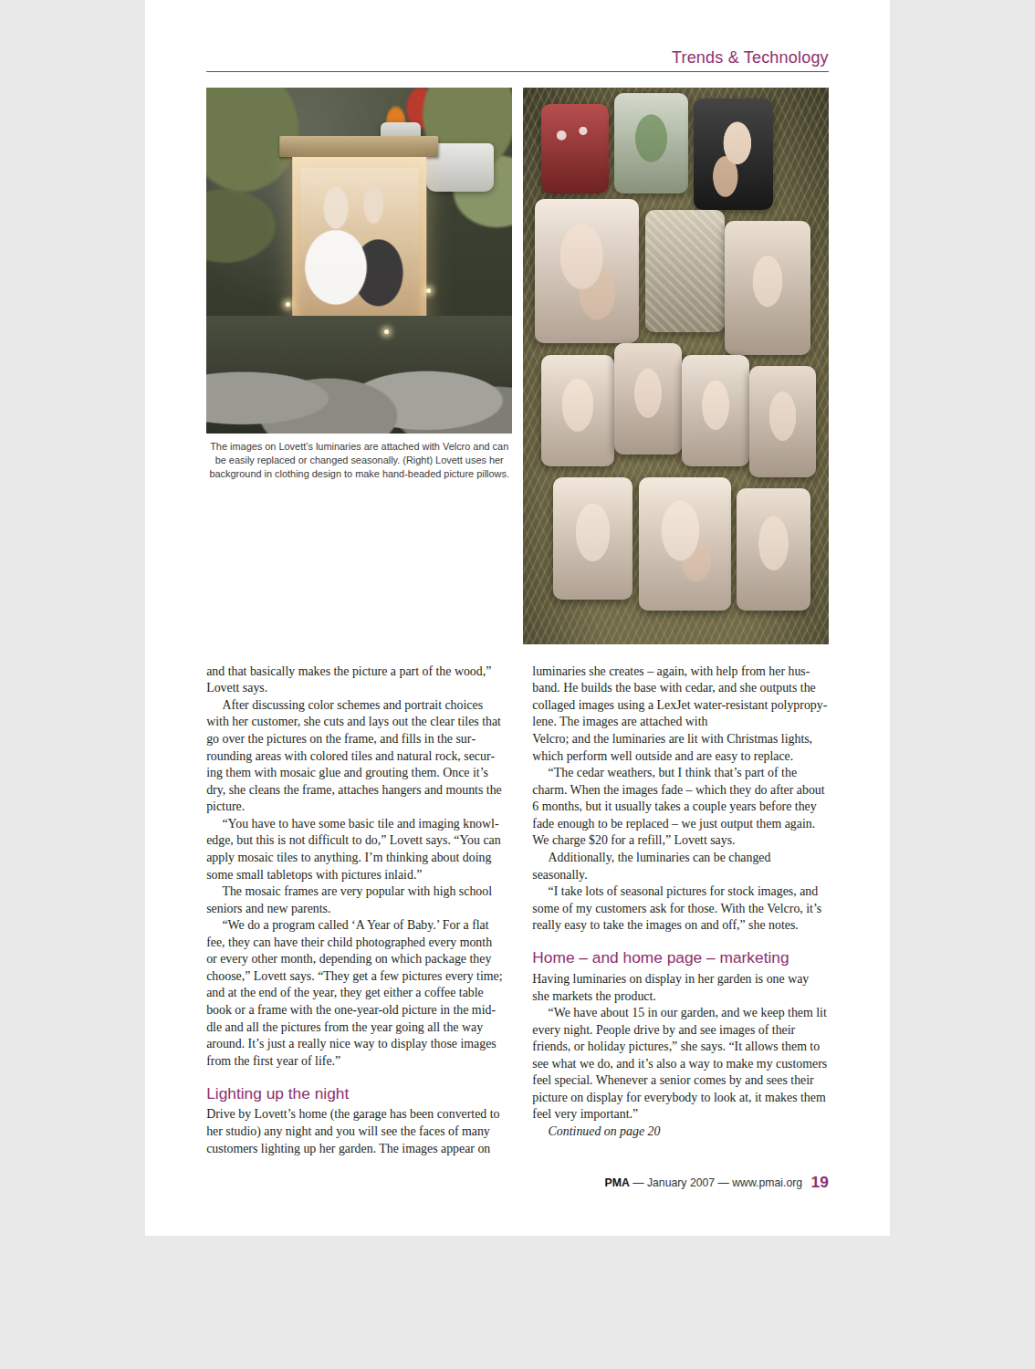Trends & Technology
The images on Lovett’s luminaries are attached with Velcro and can be easily replaced or changed seasonally. (Right) Lovett uses her background in clothing design to make hand-beaded picture pillows.
and that basically makes the picture a part of the wood,” Lovett says.
After discussing color schemes and portrait choices with her customer, she cuts and lays out the clear tiles that go over the pictures on the frame, and fills in the surrounding areas with colored tiles and natural rock, securing them with mosaic glue and grouting them. Once it’s dry, she cleans the frame, attaches hangers and mounts the picture.
“You have to have some basic tile and imaging knowledge, but this is not difficult to do,” Lovett says. “You can apply mosaic tiles to anything. I’m thinking about doing some small tabletops with pictures inlaid.”
The mosaic frames are very popular with high school seniors and new parents.
“We do a program called ‘A Year of Baby.’ For a flat fee, they can have their child photographed every month or every other month, depending on which package they choose,” Lovett says. “They get a few pictures every time; and at the end of the year, they get either a coffee table book or a frame with the one-year-old picture in the middle and all the pictures from the year going all the way around. It’s just a really nice way to display those images from the first year of life.”
Lighting up the night
Drive by Lovett’s home (the garage has been converted to her studio) any night and you will see the faces of many customers lighting up her garden. The images appear on luminaries she creates – again, with help from her husband. He builds the base with cedar, and she outputs the collaged images using a LexJet water-resistant polypropylene. The images are attached with
Velcro; and the luminaries are lit with Christmas lights, which perform well outside and are easy to replace.
“The cedar weathers, but I think that’s part of the charm. When the images fade – which they do after about 6 months, but it usually takes a couple years before they fade enough to be replaced – we just output them again. We charge $20 for a refill,” Lovett says.
Additionally, the luminaries can be changed seasonally.
“I take lots of seasonal pictures for stock images, and some of my customers ask for those. With the Velcro, it’s really easy to take the images on and off,” she notes.
Home – and home page – marketing
Having luminaries on display in her garden is one way she markets the product.
“We have about 15 in our garden, and we keep them lit every night. People drive by and see images of their friends, or holiday pictures,” she says. “It allows them to see what we do, and it’s also a way to make my customers feel special. Whenever a senior comes by and sees their picture on display for everybody to look at, it makes them feel very important.”
Continued on page 20
PMA — January 2007 — www.pmai.org 19